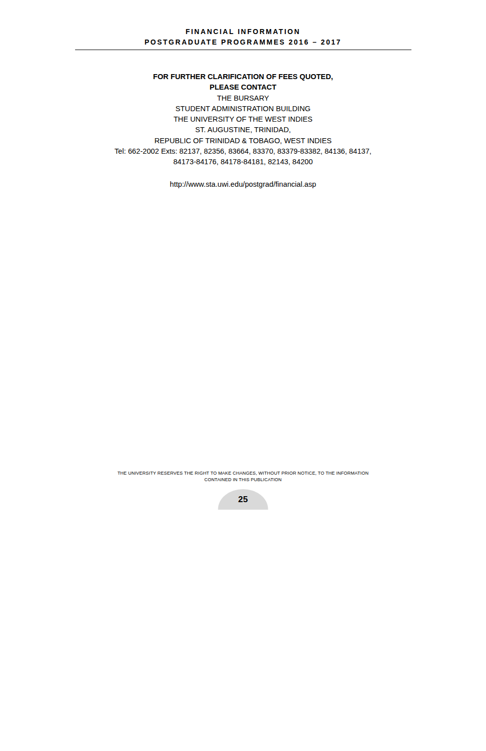FINANCIAL INFORMATION
POSTGRADUATE PROGRAMMES 2016 – 2017
FOR FURTHER CLARIFICATION OF FEES QUOTED,
PLEASE CONTACT
THE BURSARY
STUDENT ADMINISTRATION BUILDING
THE UNIVERSITY OF THE WEST INDIES
ST. AUGUSTINE, TRINIDAD,
REPUBLIC OF TRINIDAD & TOBAGO, WEST INDIES
Tel: 662-2002 Exts: 82137, 82356, 83664, 83370, 83379-83382, 84136, 84137,
84173-84176, 84178-84181, 82143, 84200
http://www.sta.uwi.edu/postgrad/financial.asp
THE UNIVERSITY RESERVES THE RIGHT TO MAKE CHANGES, WITHOUT PRIOR NOTICE, TO THE INFORMATION
CONTAINED IN THIS PUBLICATION
25